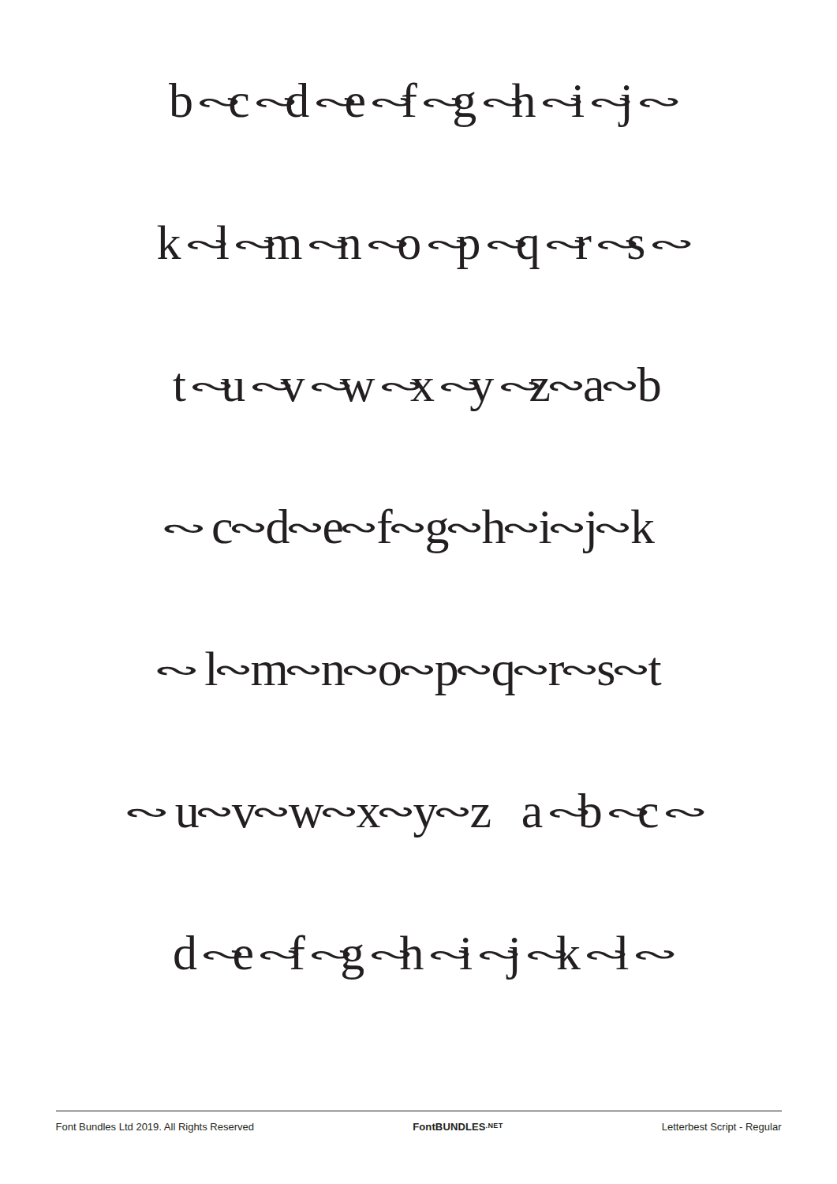b∾c∾d∾e∾f∾g∾h∾i∾j∾
k∾l∾m∾n∾o∾p∾q∾r∾s∾
t∾u∾v∾w∾x∾y∾z∾a∾b
∾c∾d∾e∾f∾g∾h∾i∾j∾k
∾l∾m∾n∾o∾p∾q∾r∾s∾t
∾u∾v∾w∾x∾y∾z a∾b∾c∾
d∾e∾f∾g∾h∾i∾j∾k∾l∾
Font Bundles Ltd 2019. All Rights Reserved
FontBUNDLES.NET
Letterbest Script - Regular